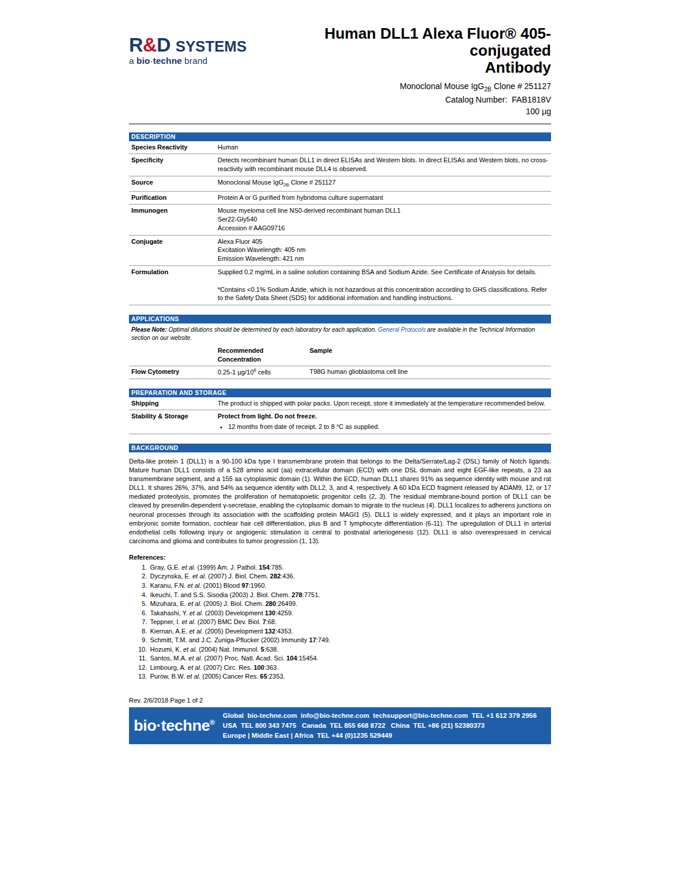R&D SYSTEMS
a bio·techne brand
Human DLL1 Alexa Fluor® 405-conjugated
Antibody
Monoclonal Mouse IgG2B Clone # 251127
Catalog Number: FAB1818V 100 µg
DESCRIPTION
| Species Reactivity | Human |
| Specificity | Detects recombinant human DLL1 in direct ELISAs and Western blots. In direct ELISAs and Western blots, no cross-reactivity with recombinant mouse DLL4 is observed. |
| Source | Monoclonal Mouse IgG 2B Clone # 251127 |
| Purification | Protein A or G purified from hybridoma culture supernatant |
| Immunogen | Mouse myeloma cell line NS0-derived recombinant human DLL1 Ser22-Gly540 Accession # AAG09716 |
| Conjugate | Alexa Fluor 405 Excitation Wavelength: 405 nm Emission Wavelength: 421 nm |
| Formulation | Supplied 0.2 mg/mL in a saline solution containing BSA and Sodium Azide. See Certificate of Analysis for details. *Contains <0.1% Sodium Azide, which is not hazardous at this concentration according to GHS classifications. Refer to the Safety Data Sheet (SDS) for additional information and handling instructions. |
APPLICATIONS
Please Note: Optimal dilutions should be determined by each laboratory for each application. General Protocols are available in the Technical Information section on our website.
| | Recommended Concentration | Sample |
| --- | --- | --- |
| Flow Cytometry | 0.25-1 µg/10 6 cells | T98G human glioblastoma cell line |
PREPARATION AND STORAGE
| Shipping | The product is shipped with polar packs. Upon receipt, store it immediately at the temperature recommended below. |
| Stability & Storage | Protect from light. Do not freeze. 12 months from date of receipt, 2 to 8 °C as supplied. |
BACKGROUND
Delta-like protein 1 (DLL1) is a 90-100 kDa type I transmembrane protein that belongs to the Delta/Serrate/Lag-2 (DSL) family of Notch ligands. Mature human DLL1 consists of a 528 amino acid (aa) extracellular domain (ECD) with one DSL domain and eight EGF-like repeats, a 23 aa transmembrane segment, and a 155 aa cytoplasmic domain (1). Within the ECD, human DLL1 shares 91% aa sequence identity with mouse and rat DLL1. It shares 26%, 37%, and 54% aa sequence identity with DLL2, 3, and 4, respectively. A 60 kDa ECD fragment released by ADAM9, 12, or 17 mediated proteolysis, promotes the proliferation of hematopoietic progenitor cells (2, 3). The residual membrane-bound portion of DLL1 can be cleaved by presenilin-dependent γ-secretase, enabling the cytoplasmic domain to migrate to the nucleus (4). DLL1 localizes to adherens junctions on neuronal processes through its association with the scaffolding protein MAGI1 (5). DLL1 is widely expressed, and it plays an important role in embryonic somite formation, cochlear hair cell differentiation, plus B and T lymphocyte differentiation (6-11). The upregulation of DLL1 in arterial endothelial cells following injury or angiogenic stimulation is central to postnatal arteriogenesis (12). DLL1 is also overexpressed in cervical carcinoma and glioma and contributes to tumor progression (1, 13).
References:
Gray, G.E. et al. (1999) Am. J. Pathol. 154:785.
Dyczynska, E. et al. (2007) J. Biol. Chem. 282:436.
Karanu, F.N. et al. (2001) Blood 97:1960.
Ikeuchi, T. and S.S. Sisodia (2003) J. Biol. Chem. 278:7751.
Mizuhara, E. et al. (2005) J. Biol. Chem. 280:26499.
Takahashi, Y. et al. (2003) Development 130:4259.
Teppner, I. et al. (2007) BMC Dev. Biol. 7:68.
Kiernan, A.E. et al. (2005) Development 132:4353.
Schmitt, T.M. and J.C. Zuniga-Pflucker (2002) Immunity 17:749.
Hozumi, K. et al. (2004) Nat. Immunol. 5:638.
Santos, M.A. et al. (2007) Proc. Natl. Acad. Sci. 104:15454.
Limbourg, A. et al. (2007) Circ. Res. 100:363.
Purow, B.W. et al. (2005) Cancer Res. 65:2353.
Rev. 2/6/2018 Page 1 of 2
bio·techne®
Global bio-techne.com info@bio-techne.com techsupport@bio-techne.com TEL +1 612 379 2956
USA TEL 800 343 7475 Canada TEL 855 668 8722 China TEL +86 (21) 52380373
Europe | Middle East | Africa TEL +44 (0)1235 529449